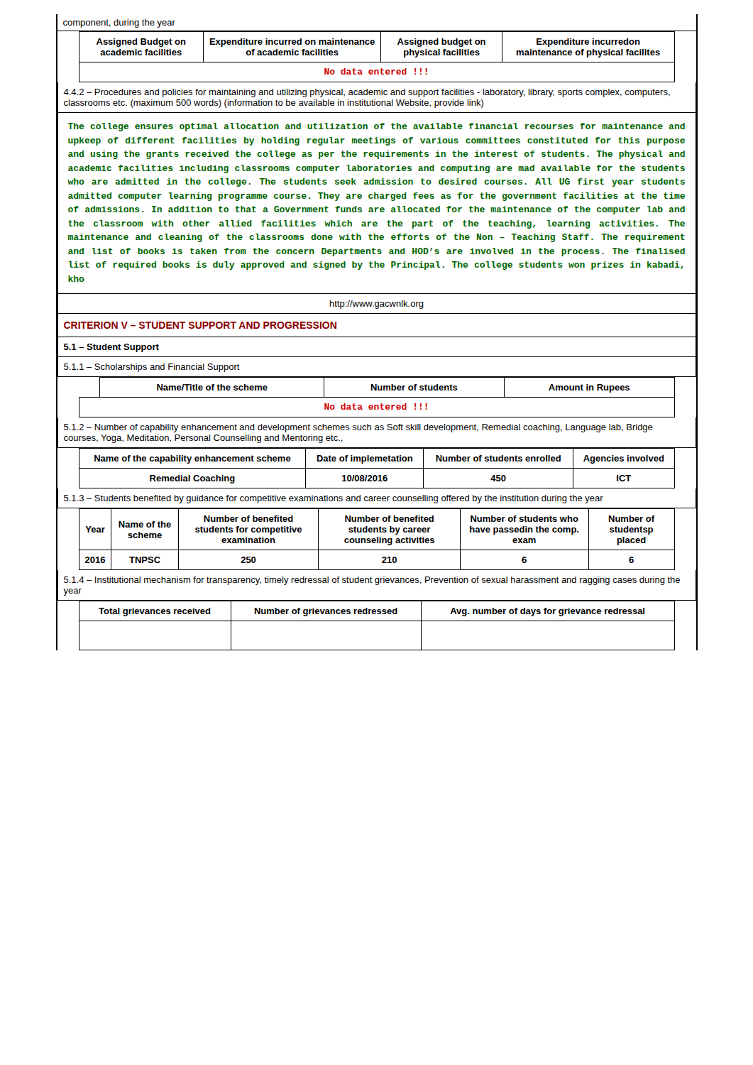component, during the year
| Assigned Budget on academic facilities | Expenditure incurred on maintenance of academic facilities | Assigned budget on physical facilities | Expenditure incurredon maintenance of physical facilites |
| --- | --- | --- | --- |
| No data entered !!! |
4.4.2 – Procedures and policies for maintaining and utilizing physical, academic and support facilities - laboratory, library, sports complex, computers, classrooms etc. (maximum 500 words) (information to be available in institutional Website, provide link)
The college ensures optimal allocation and utilization of the available financial recourses for maintenance and upkeep of different facilities by holding regular meetings of various committees constituted for this purpose and using the grants received the college as per the requirements in the interest of students. The physical and academic facilities including classrooms computer laboratories and computing are mad available for the students who are admitted in the college. The students seek admission to desired courses. All UG first year students admitted computer learning programme course. They are charged fees as for the government facilities at the time of admissions. In addition to that a Government funds are allocated for the maintenance of the computer lab and the classroom with other allied facilities which are the part of the teaching, learning activities. The maintenance and cleaning of the classrooms done with the efforts of the Non – Teaching Staff. The requirement and list of books is taken from the concern Departments and HOD’s are involved in the process. The finalised list of required books is duly approved and signed by the Principal. The college students won prizes in kabadi, kho
http://www.gacwnlk.org
CRITERION V – STUDENT SUPPORT AND PROGRESSION
5.1 – Student Support
5.1.1 – Scholarships and Financial Support
| | Name/Title of the scheme | Number of students | Amount in Rupees |
| No data entered !!! |
5.1.2 – Number of capability enhancement and development schemes such as Soft skill development, Remedial coaching, Language lab, Bridge courses, Yoga, Meditation, Personal Counselling and Mentoring etc.,
| Name of the capability enhancement scheme | Date of implemetation | Number of students enrolled | Agencies involved |
| --- | --- | --- | --- |
| Remedial Coaching | 10/08/2016 | 450 | ICT |
5.1.3 – Students benefited by guidance for competitive examinations and career counselling offered by the institution during the year
| Year | Name of the scheme | Number of benefited students for competitive examination | Number of benefited students by career counseling activities | Number of students who have passedin the comp. exam | Number of studentsp placed |
| --- | --- | --- | --- | --- | --- |
| 2016 | TNPSC | 250 | 210 | 6 | 6 |
5.1.4 – Institutional mechanism for transparency, timely redressal of student grievances, Prevention of sexual harassment and ragging cases during the year
| Total grievances received | Number of grievances redressed | Avg. number of days for grievance redressal |
| --- | --- | --- |